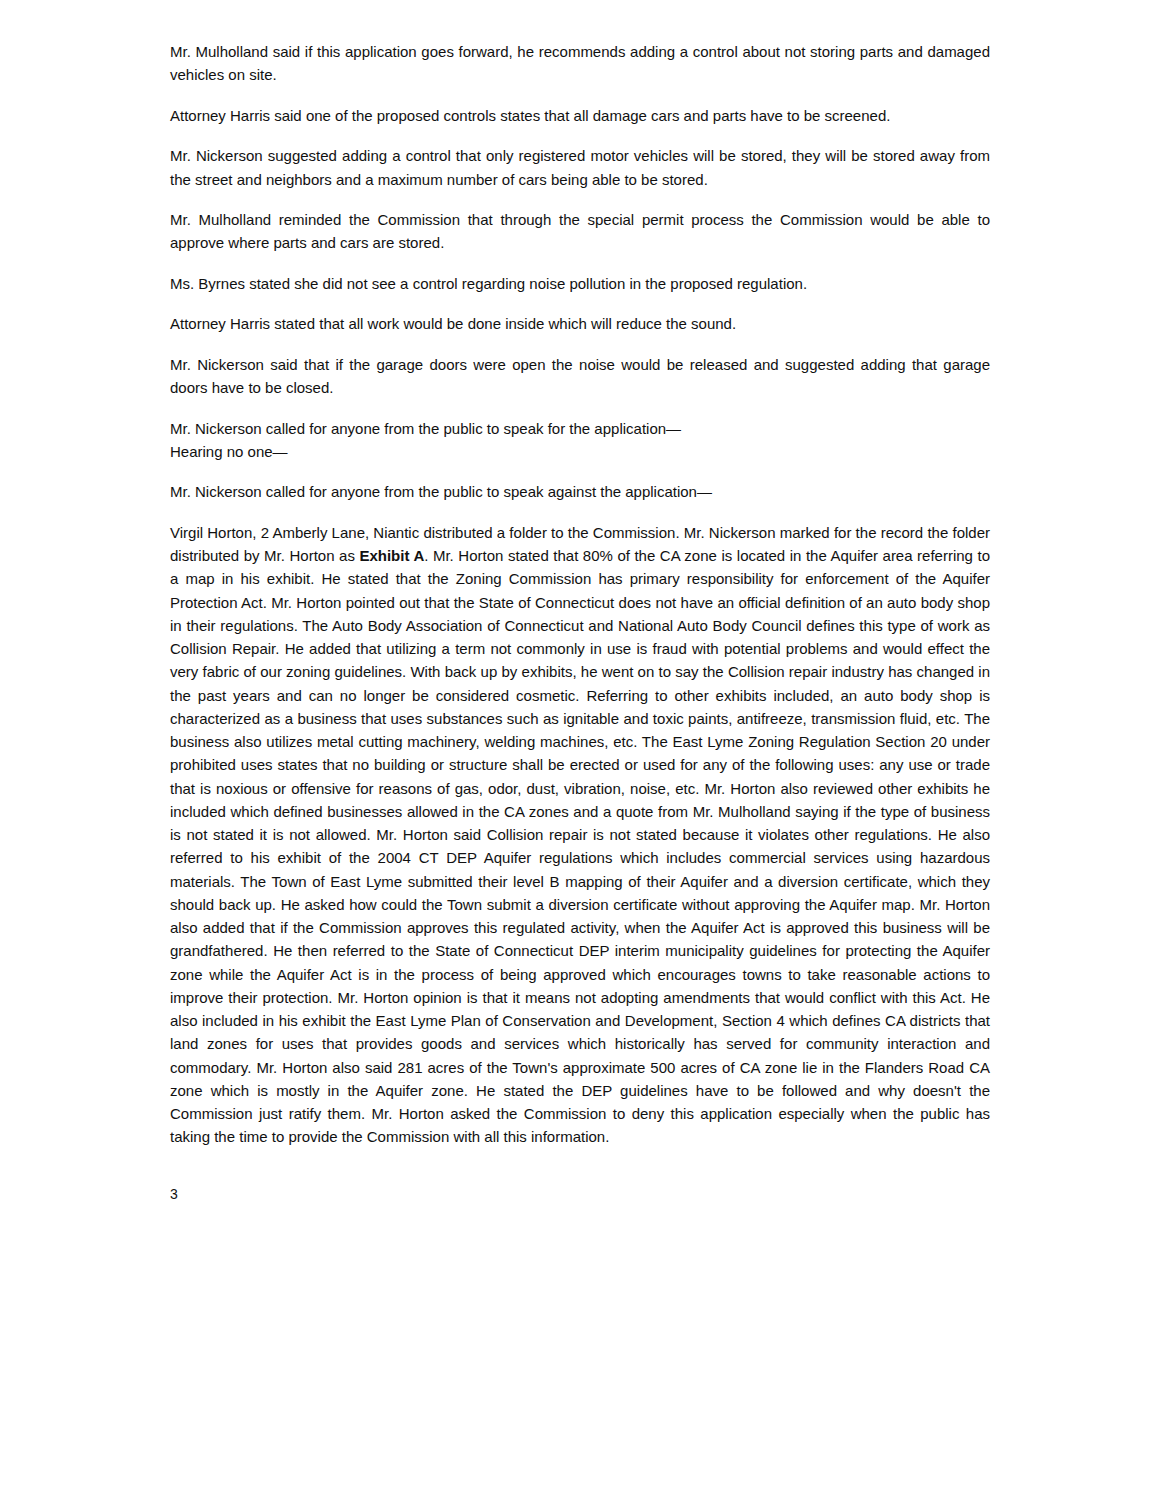Mr. Mulholland said if this application goes forward, he recommends adding a control about not storing parts and damaged vehicles on site.
Attorney Harris said one of the proposed controls states that all damage cars and parts have to be screened.
Mr. Nickerson suggested adding a control that only registered motor vehicles will be stored, they will be stored away from the street and neighbors and a maximum number of cars being able to be stored.
Mr. Mulholland reminded the Commission that through the special permit process the Commission would be able to approve where parts and cars are stored.
Ms. Byrnes stated she did not see a control regarding noise pollution in the proposed regulation.
Attorney Harris stated that all work would be done inside which will reduce the sound.
Mr. Nickerson said that if the garage doors were open the noise would be released and suggested adding that garage doors have to be closed.
Mr. Nickerson called for anyone from the public to speak for the application—
Hearing no one—
Mr. Nickerson called for anyone from the public to speak against the application—
Virgil Horton, 2 Amberly Lane, Niantic distributed a folder to the Commission. Mr. Nickerson marked for the record the folder distributed by Mr. Horton as Exhibit A. Mr. Horton stated that 80% of the CA zone is located in the Aquifer area referring to a map in his exhibit. He stated that the Zoning Commission has primary responsibility for enforcement of the Aquifer Protection Act. Mr. Horton pointed out that the State of Connecticut does not have an official definition of an auto body shop in their regulations. The Auto Body Association of Connecticut and National Auto Body Council defines this type of work as Collision Repair. He added that utilizing a term not commonly in use is fraud with potential problems and would effect the very fabric of our zoning guidelines. With back up by exhibits, he went on to say the Collision repair industry has changed in the past years and can no longer be considered cosmetic. Referring to other exhibits included, an auto body shop is characterized as a business that uses substances such as ignitable and toxic paints, antifreeze, transmission fluid, etc. The business also utilizes metal cutting machinery, welding machines, etc. The East Lyme Zoning Regulation Section 20 under prohibited uses states that no building or structure shall be erected or used for any of the following uses: any use or trade that is noxious or offensive for reasons of gas, odor, dust, vibration, noise, etc. Mr. Horton also reviewed other exhibits he included which defined businesses allowed in the CA zones and a quote from Mr. Mulholland saying if the type of business is not stated it is not allowed. Mr. Horton said Collision repair is not stated because it violates other regulations. He also referred to his exhibit of the 2004 CT DEP Aquifer regulations which includes commercial services using hazardous materials. The Town of East Lyme submitted their level B mapping of their Aquifer and a diversion certificate, which they should back up. He asked how could the Town submit a diversion certificate without approving the Aquifer map. Mr. Horton also added that if the Commission approves this regulated activity, when the Aquifer Act is approved this business will be grandfathered. He then referred to the State of Connecticut DEP interim municipality guidelines for protecting the Aquifer zone while the Aquifer Act is in the process of being approved which encourages towns to take reasonable actions to improve their protection. Mr. Horton opinion is that it means not adopting amendments that would conflict with this Act. He also included in his exhibit the East Lyme Plan of Conservation and Development, Section 4 which defines CA districts that land zones for uses that provides goods and services which historically has served for community interaction and commodary. Mr. Horton also said 281 acres of the Town's approximate 500 acres of CA zone lie in the Flanders Road CA zone which is mostly in the Aquifer zone. He stated the DEP guidelines have to be followed and why doesn't the Commission just ratify them. Mr. Horton asked the Commission to deny this application especially when the public has taking the time to provide the Commission with all this information.
3